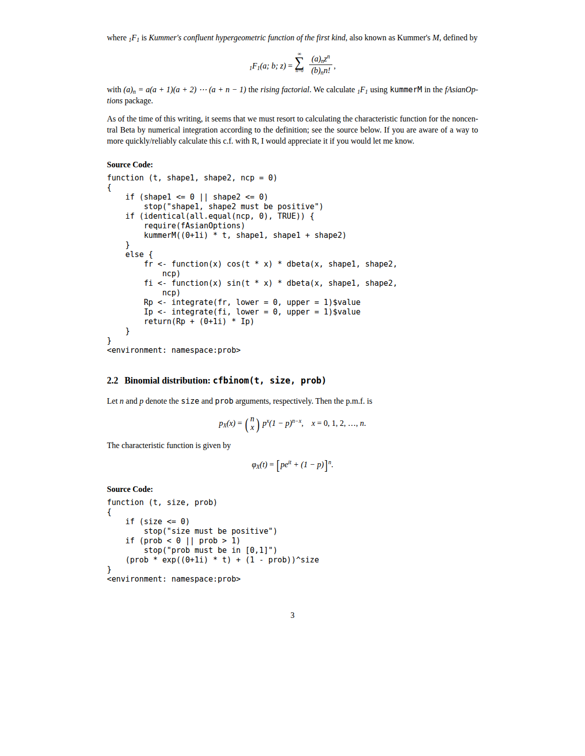where 1F1 is Kummer's confluent hypergeometric function of the first kind, also known as Kummer's M, defined by
1F1(a; b; z) = ∞∑n=0 (a)nzn(b)nn!,
with (a)n = a(a + 1)(a + 2) ⋯ (a + n − 1) the rising factorial. We calculate 1F1 using kummerM in the fAsianOptions package.
As of the time of this writing, it seems that we must resort to calculating the characteristic function for the noncentral Beta by numerical integration according to the definition; see the source below. If you are aware of a way to more quickly/reliably calculate this c.f. with R, I would appreciate it if you would let me know.
Source Code:
function (t, shape1, shape2, ncp = 0)
{
    if (shape1 <= 0 || shape2 <= 0)
        stop("shape1, shape2 must be positive")
    if (identical(all.equal(ncp, 0), TRUE)) {
        require(fAsianOptions)
        kummerM((0+1i) * t, shape1, shape1 + shape2)
    }
    else {
        fr <- function(x) cos(t * x) * dbeta(x, shape1, shape2,
            ncp)
        fi <- function(x) sin(t * x) * dbeta(x, shape1, shape2,
            ncp)
        Rp <- integrate(fr, lower = 0, upper = 1)$value
        Ip <- integrate(fi, lower = 0, upper = 1)$value
        return(Rp + (0+1i) * Ip)
    }
}
<environment: namespace:prob>
2.2 Binomial distribution: cfbinom(t, size, prob)
Let n and p denote the size and prob arguments, respectively. Then the p.m.f. is
pX(x) = (nx) px(1 − p)n−x, x = 0, 1, 2, …, n.
The characteristic function is given by
φX(t) = [peit + (1 − p)]n.
Source Code:
function (t, size, prob)
{
    if (size <= 0)
        stop("size must be positive")
    if (prob < 0 || prob > 1)
        stop("prob must be in [0,1]")
    (prob * exp((0+1i) * t) + (1 - prob))^size
}
<environment: namespace:prob>
3